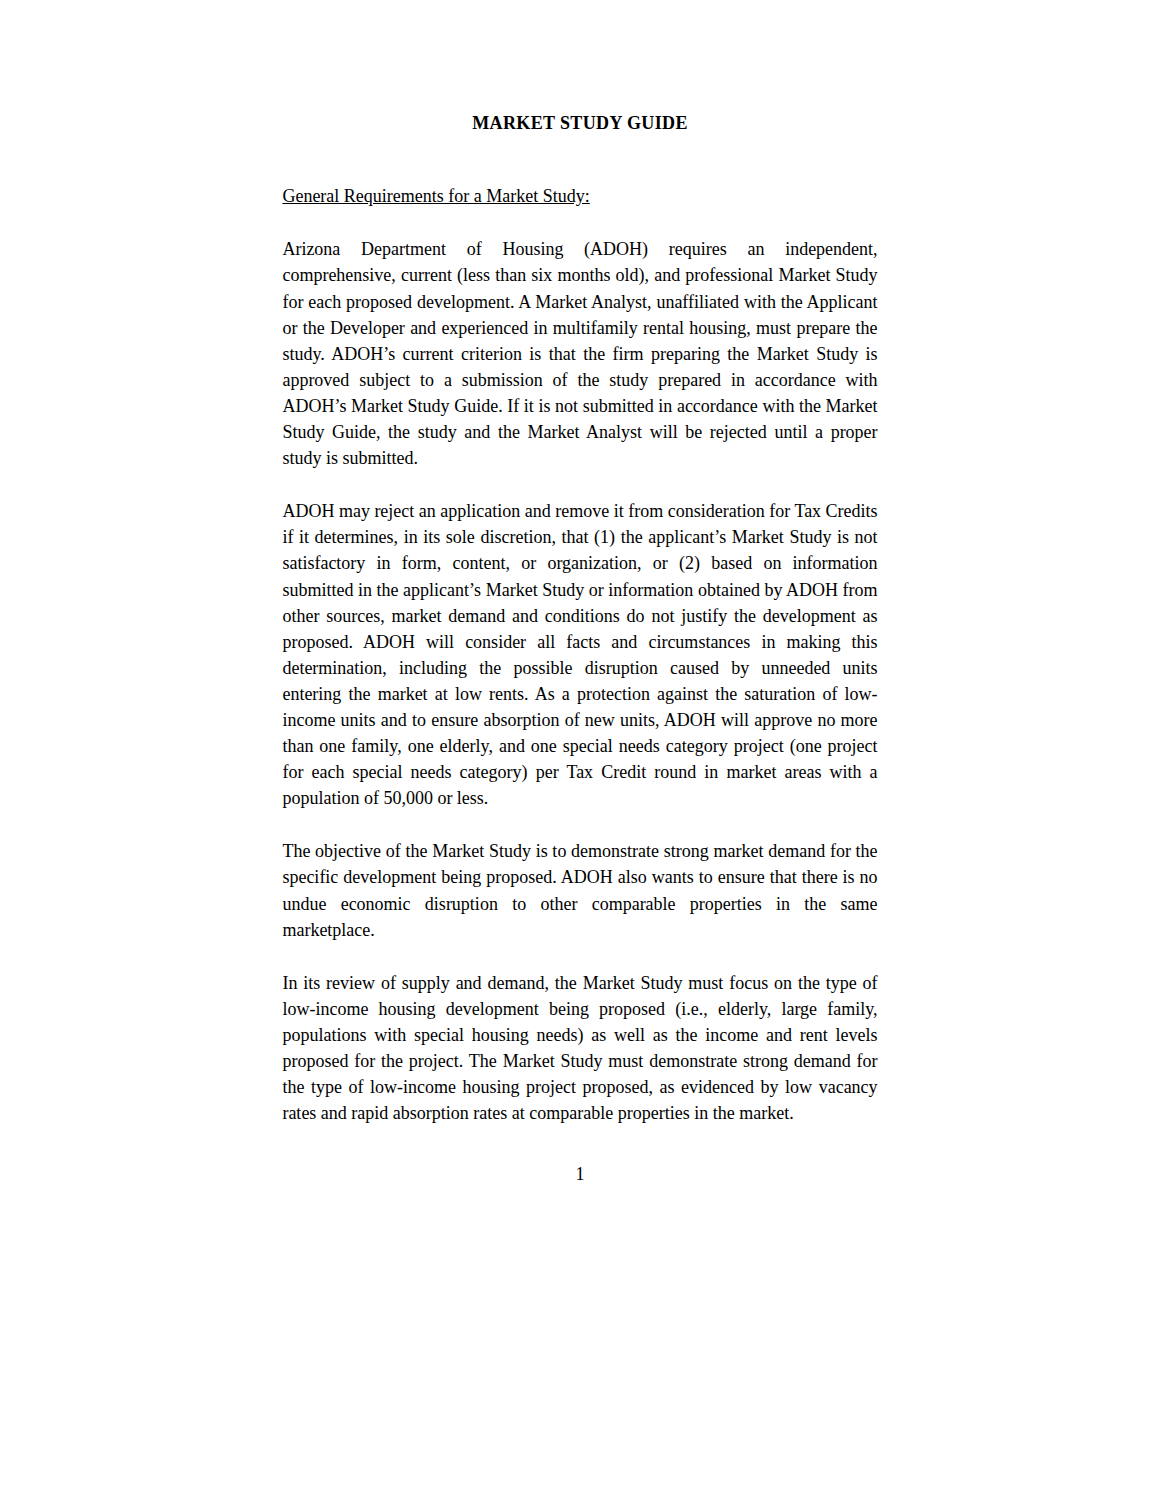MARKET STUDY GUIDE
General Requirements for a Market Study:
Arizona Department of Housing (ADOH) requires an independent, comprehensive, current (less than six months old), and professional Market Study for each proposed development. A Market Analyst, unaffiliated with the Applicant or the Developer and experienced in multifamily rental housing, must prepare the study. ADOH’s current criterion is that the firm preparing the Market Study is approved subject to a submission of the study prepared in accordance with ADOH’s Market Study Guide. If it is not submitted in accordance with the Market Study Guide, the study and the Market Analyst will be rejected until a proper study is submitted.
ADOH may reject an application and remove it from consideration for Tax Credits if it determines, in its sole discretion, that (1) the applicant’s Market Study is not satisfactory in form, content, or organization, or (2) based on information submitted in the applicant’s Market Study or information obtained by ADOH from other sources, market demand and conditions do not justify the development as proposed. ADOH will consider all facts and circumstances in making this determination, including the possible disruption caused by unneeded units entering the market at low rents. As a protection against the saturation of low-income units and to ensure absorption of new units, ADOH will approve no more than one family, one elderly, and one special needs category project (one project for each special needs category) per Tax Credit round in market areas with a population of 50,000 or less.
The objective of the Market Study is to demonstrate strong market demand for the specific development being proposed. ADOH also wants to ensure that there is no undue economic disruption to other comparable properties in the same marketplace.
In its review of supply and demand, the Market Study must focus on the type of low-income housing development being proposed (i.e., elderly, large family, populations with special housing needs) as well as the income and rent levels proposed for the project. The Market Study must demonstrate strong demand for the type of low-income housing project proposed, as evidenced by low vacancy rates and rapid absorption rates at comparable properties in the market.
1